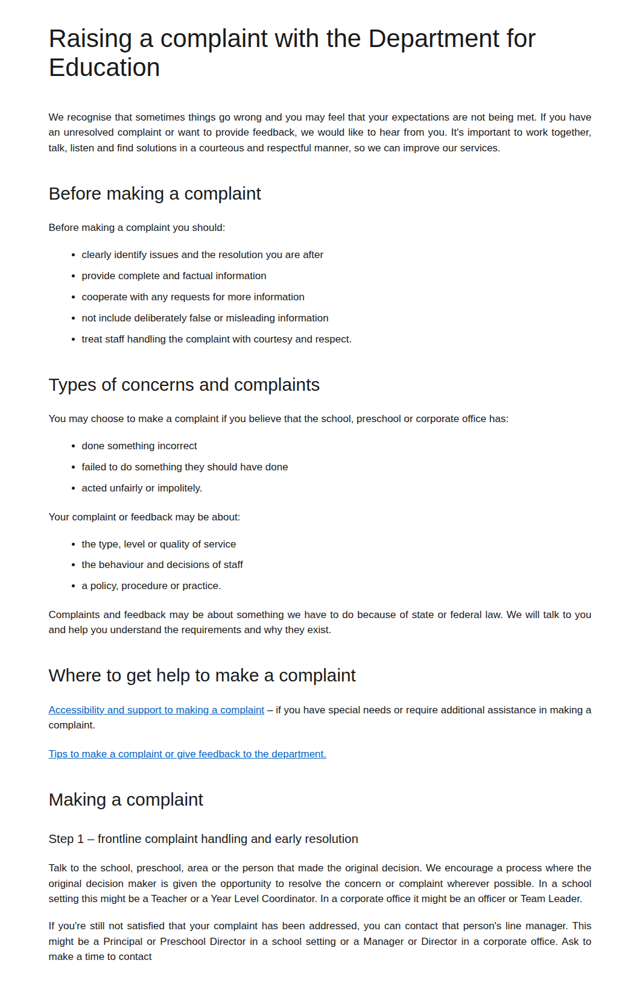Raising a complaint with the Department for Education
We recognise that sometimes things go wrong and you may feel that your expectations are not being met. If you have an unresolved complaint or want to provide feedback, we would like to hear from you. It's important to work together, talk, listen and find solutions in a courteous and respectful manner, so we can improve our services.
Before making a complaint
Before making a complaint you should:
clearly identify issues and the resolution you are after
provide complete and factual information
cooperate with any requests for more information
not include deliberately false or misleading information
treat staff handling the complaint with courtesy and respect.
Types of concerns and complaints
You may choose to make a complaint if you believe that the school, preschool or corporate office has:
done something incorrect
failed to do something they should have done
acted unfairly or impolitely.
Your complaint or feedback may be about:
the type, level or quality of service
the behaviour and decisions of staff
a policy, procedure or practice.
Complaints and feedback may be about something we have to do because of state or federal law. We will talk to you and help you understand the requirements and why they exist.
Where to get help to make a complaint
Accessibility and support to making a complaint – if you have special needs or require additional assistance in making a complaint.
Tips to make a complaint or give feedback to the department.
Making a complaint
Step 1 – frontline complaint handling and early resolution
Talk to the school, preschool, area or the person that made the original decision. We encourage a process where the original decision maker is given the opportunity to resolve the concern or complaint wherever possible. In a school setting this might be a Teacher or a Year Level Coordinator. In a corporate office it might be an officer or Team Leader.
If you're still not satisfied that your complaint has been addressed, you can contact that person's line manager. This might be a Principal or Preschool Director in a school setting or a Manager or Director in a corporate office. Ask to make a time to contact